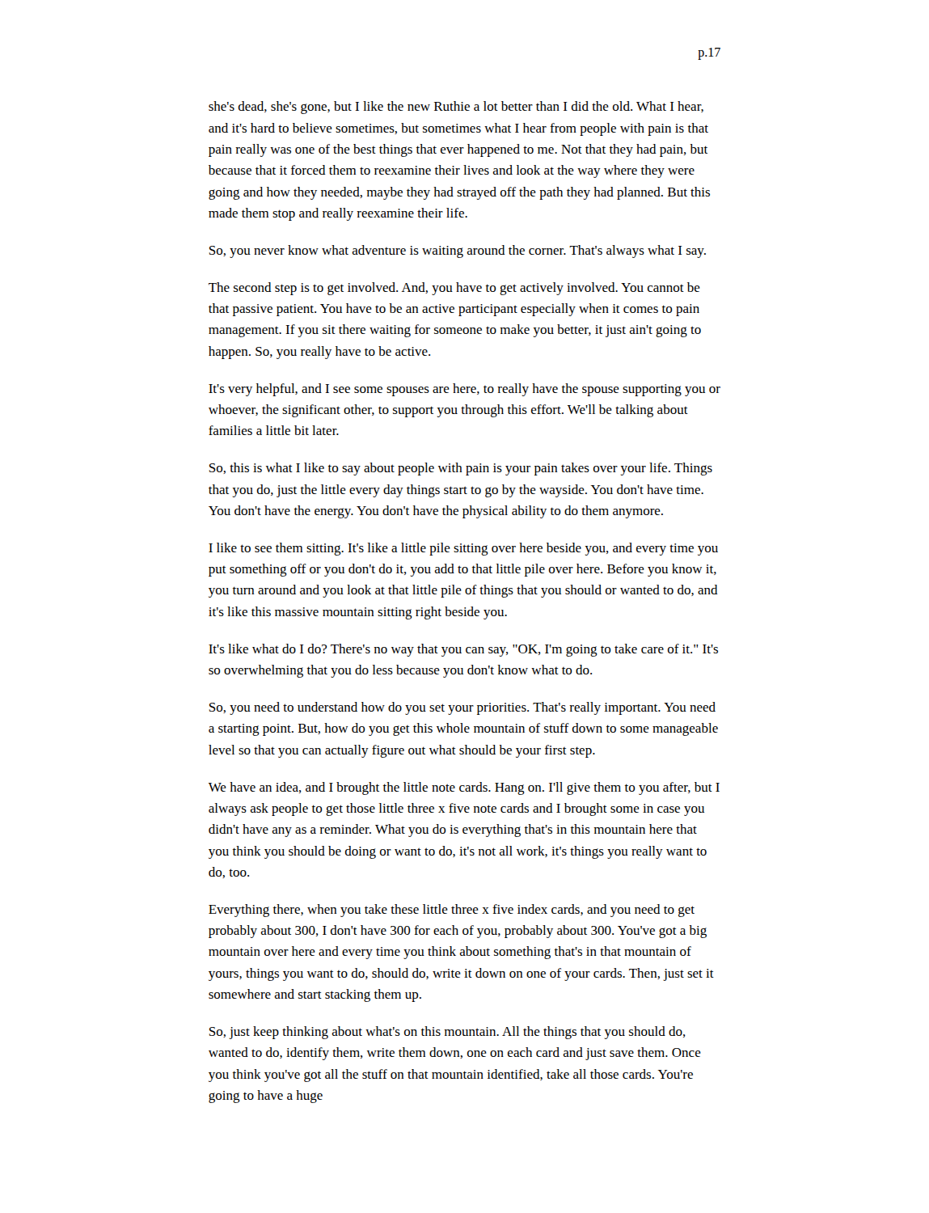p.17
she's dead, she's gone, but I like the new Ruthie a lot better than I did the old. What I hear, and it's hard to believe sometimes, but sometimes what I hear from people with pain is that pain really was one of the best things that ever happened to me. Not that they had pain, but because that it forced them to reexamine their lives and look at the way where they were going and how they needed, maybe they had strayed off the path they had planned. But this made them stop and really reexamine their life.
So, you never know what adventure is waiting around the corner. That's always what I say.
The second step is to get involved. And, you have to get actively involved. You cannot be that passive patient. You have to be an active participant especially when it comes to pain management. If you sit there waiting for someone to make you better, it just ain't going to happen. So, you really have to be active.
It's very helpful, and I see some spouses are here, to really have the spouse supporting you or whoever, the significant other, to support you through this effort. We'll be talking about families a little bit later.
So, this is what I like to say about people with pain is your pain takes over your life. Things that you do, just the little every day things start to go by the wayside. You don't have time. You don't have the energy. You don't have the physical ability to do them anymore.
I like to see them sitting. It's like a little pile sitting over here beside you, and every time you put something off or you don't do it, you add to that little pile over here. Before you know it, you turn around and you look at that little pile of things that you should or wanted to do, and it's like this massive mountain sitting right beside you.
It's like what do I do? There's no way that you can say, "OK, I'm going to take care of it." It's so overwhelming that you do less because you don't know what to do.
So, you need to understand how do you set your priorities. That's really important. You need a starting point. But, how do you get this whole mountain of stuff down to some manageable level so that you can actually figure out what should be your first step.
We have an idea, and I brought the little note cards. Hang on. I'll give them to you after, but I always ask people to get those little three x five note cards and I brought some in case you didn't have any as a reminder. What you do is everything that's in this mountain here that you think you should be doing or want to do, it's not all work, it's things you really want to do, too.
Everything there, when you take these little three x five index cards, and you need to get probably about 300, I don't have 300 for each of you, probably about 300. You've got a big mountain over here and every time you think about something that's in that mountain of yours, things you want to do, should do, write it down on one of your cards. Then, just set it somewhere and start stacking them up.
So, just keep thinking about what's on this mountain. All the things that you should do, wanted to do, identify them, write them down, one on each card and just save them. Once you think you've got all the stuff on that mountain identified, take all those cards. You're going to have a huge